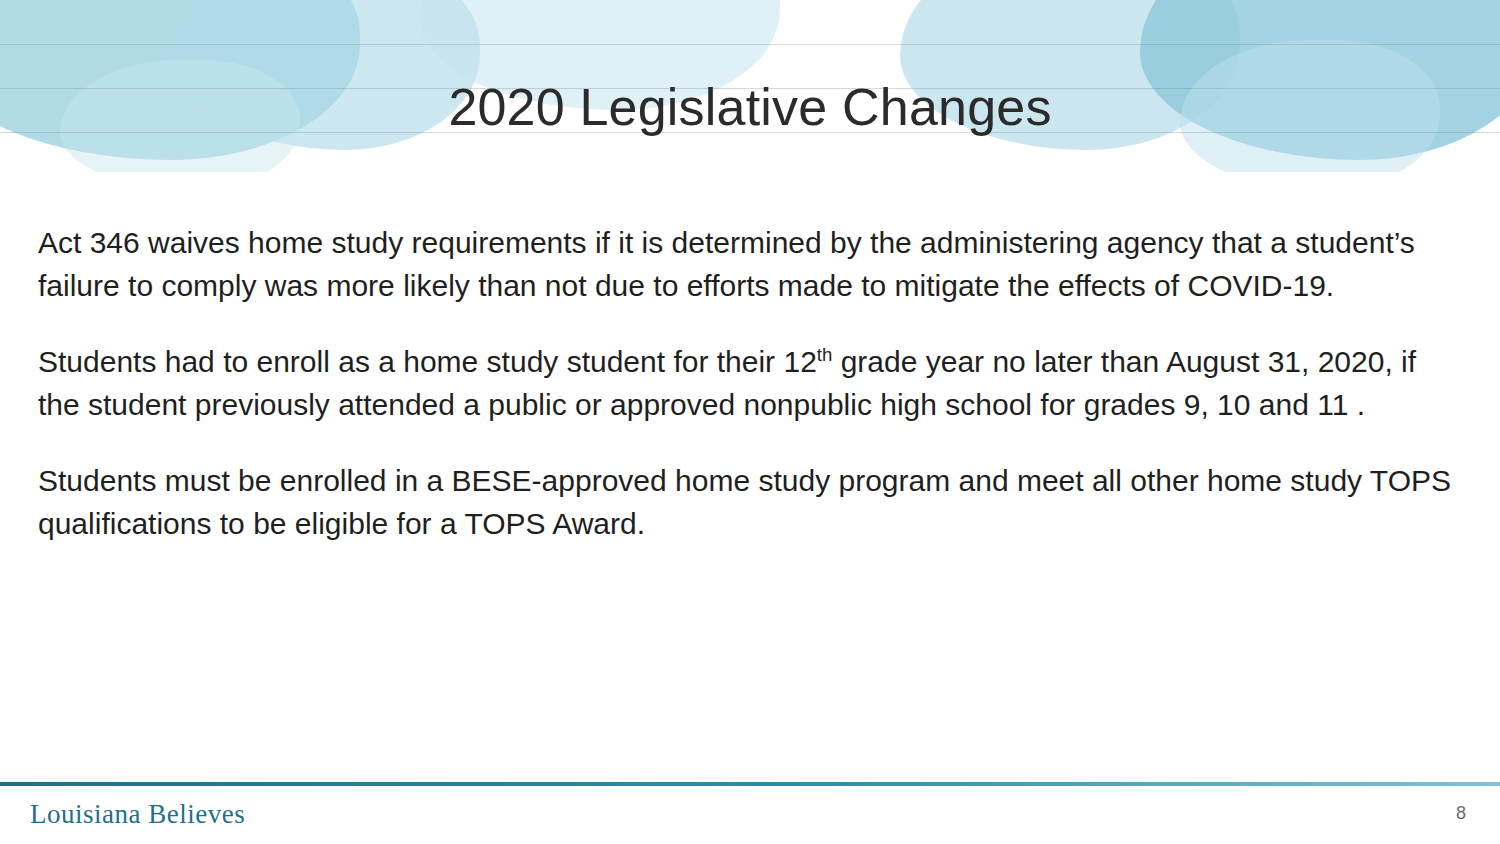2020 Legislative Changes
Act 346 waives home study requirements if it is determined by the administering agency that a student’s failure to comply was more likely than not due to efforts made to mitigate the effects of COVID-19.
Students had to enroll as a home study student for their 12th grade year no later than August 31, 2020, if the student previously attended a public or approved nonpublic high school for grades 9, 10 and 11 .
Students must be enrolled in a BESE-approved home study program and meet all other home study TOPS qualifications to be eligible for a TOPS Award.
Louisiana Believes
8